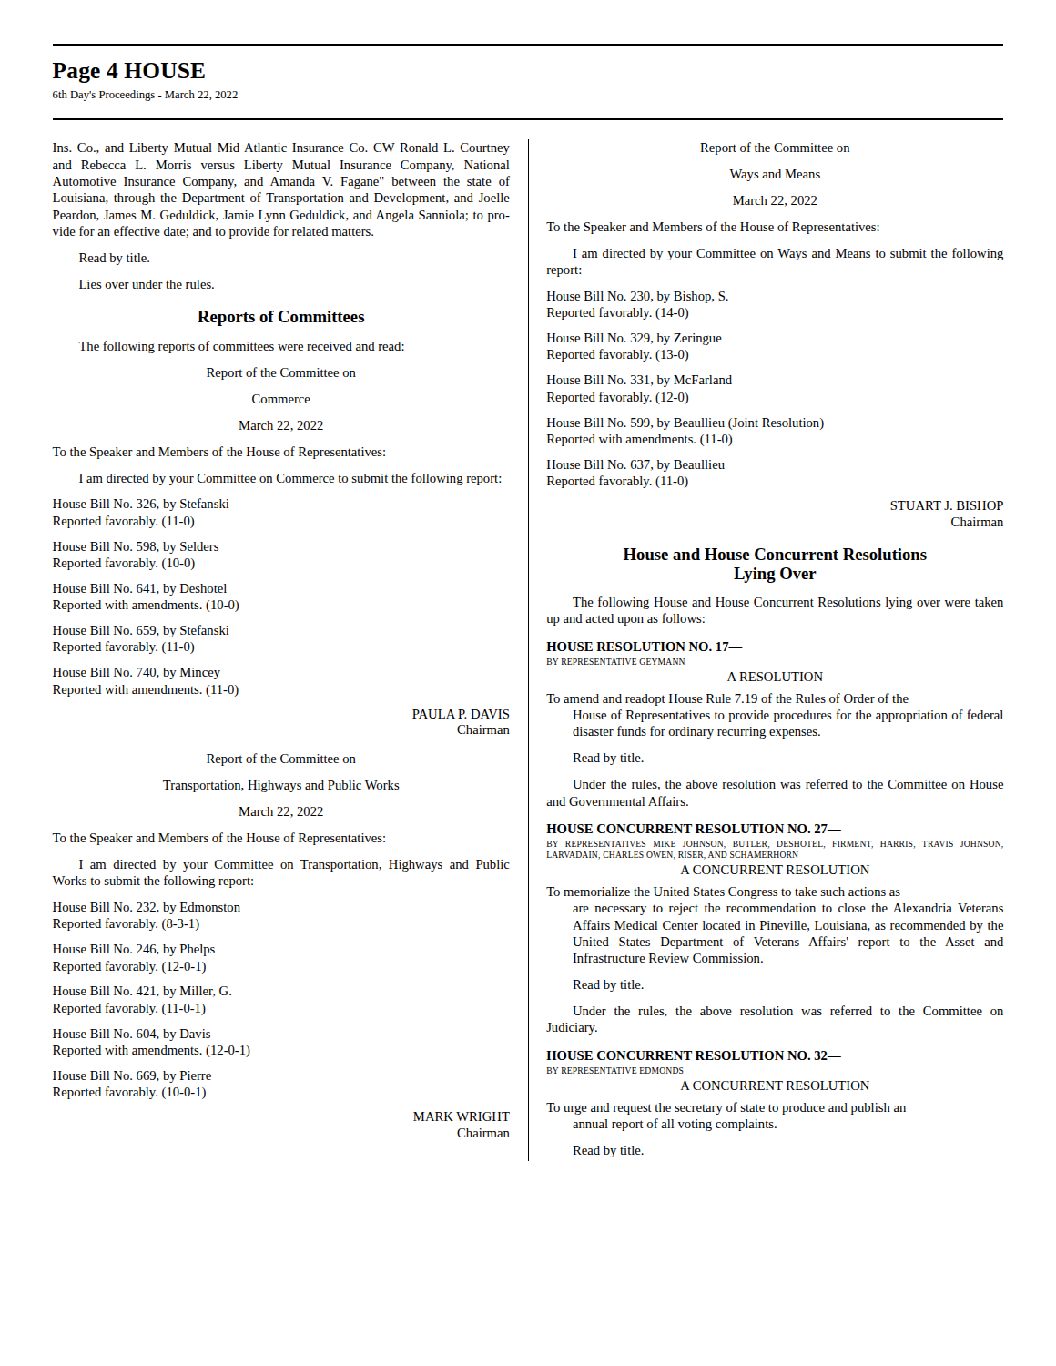Page 4 HOUSE
6th Day's Proceedings - March 22, 2022
Ins. Co., and Liberty Mutual Mid Atlantic Insurance Co. CW Ronald L. Courtney and Rebecca L. Morris versus Liberty Mutual Insurance Company, National Automotive Insurance Company, and Amanda V. Fagane" between the state of Louisiana, through the Department of Transportation and Development, and Joelle Peardon, James M. Geduldick, Jamie Lynn Geduldick, and Angela Sanniola; to provide for an effective date; and to provide for related matters.
Read by title.
Lies over under the rules.
Reports of Committees
The following reports of committees were received and read:
Report of the Committee on
Commerce
March 22, 2022
To the Speaker and Members of the House of Representatives:
I am directed by your Committee on Commerce to submit the following report:
House Bill No. 326, by StefanskiReported favorably. (11-0)
House Bill No. 598, by SeldersReported favorably. (10-0)
House Bill No. 641, by DeshotelReported with amendments. (10-0)
House Bill No. 659, by StefanskiReported favorably. (11-0)
House Bill No. 740, by MinceyReported with amendments. (11-0)
PAULA P. DAVIS Chairman
Report of the Committee on
Transportation, Highways and Public Works
March 22, 2022
To the Speaker and Members of the House of Representatives:
I am directed by your Committee on Transportation, Highways and Public Works to submit the following report:
House Bill No. 232, by EdmonstonReported favorably. (8-3-1)
House Bill No. 246, by PhelpsReported favorably. (12-0-1)
House Bill No. 421, by Miller, G.Reported favorably. (11-0-1)
House Bill No. 604, by DavisReported with amendments. (12-0-1)
House Bill No. 669, by PierreReported favorably. (10-0-1)
MARK WRIGHT Chairman
Report of the Committee on
Ways and Means
March 22, 2022
To the Speaker and Members of the House of Representatives:
I am directed by your Committee on Ways and Means to submit the following report:
House Bill No. 230, by Bishop, S.Reported favorably. (14-0)
House Bill No. 329, by ZeringueReported favorably. (13-0)
House Bill No. 331, by McFarlandReported favorably. (12-0)
House Bill No. 599, by Beaullieu (Joint Resolution)Reported with amendments. (11-0)
House Bill No. 637, by BeaullieuReported favorably. (11-0)
STUART J. BISHOP Chairman
House and House Concurrent Resolutions
Lying Over
The following House and House Concurrent Resolutions lying over were taken up and acted upon as follows:
HOUSE RESOLUTION NO. 17—
BY REPRESENTATIVE GEYMANN
A RESOLUTION
To amend and readopt House Rule 7.19 of the Rules of Order of the House of Representatives to provide procedures for the appropriation of federal disaster funds for ordinary recurring expenses.
Read by title.
Under the rules, the above resolution was referred to the Committee on House and Governmental Affairs.
HOUSE CONCURRENT RESOLUTION NO. 27—
BY REPRESENTATIVES MIKE JOHNSON, BUTLER, DESHOTEL, FIRMENT, HARRIS, TRAVIS JOHNSON, LARVADAIN, CHARLES OWEN, RISER, AND SCHAMERHORN
A CONCURRENT RESOLUTION
To memorialize the United States Congress to take such actions asare necessary to reject the recommendation to close the Alexandria Veterans Affairs Medical Center located in Pineville, Louisiana, as recommended by the United States Department of Veterans Affairs' report to the Asset and Infrastructure Review Commission.
Read by title.
Under the rules, the above resolution was referred to the Committee on Judiciary.
HOUSE CONCURRENT RESOLUTION NO. 32—
BY REPRESENTATIVE EDMONDS
A CONCURRENT RESOLUTION
To urge and request the secretary of state to produce and publish anannual report of all voting complaints.
Read by title.